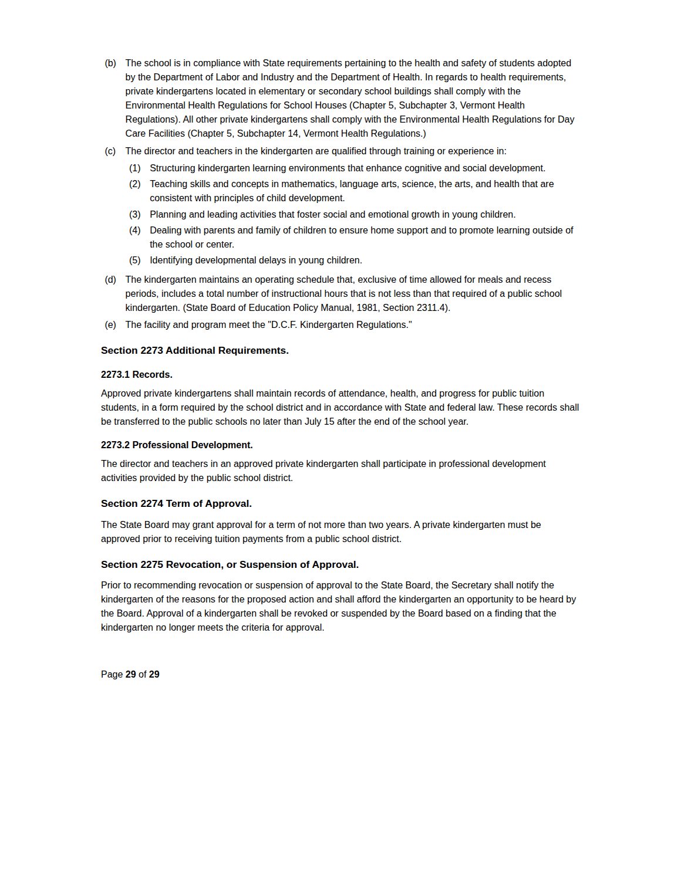(b) The school is in compliance with State requirements pertaining to the health and safety of students adopted by the Department of Labor and Industry and the Department of Health. In regards to health requirements, private kindergartens located in elementary or secondary school buildings shall comply with the Environmental Health Regulations for School Houses (Chapter 5, Subchapter 3, Vermont Health Regulations). All other private kindergartens shall comply with the Environmental Health Regulations for Day Care Facilities (Chapter 5, Subchapter 14, Vermont Health Regulations.)
(c) The director and teachers in the kindergarten are qualified through training or experience in:
(1) Structuring kindergarten learning environments that enhance cognitive and social development.
(2) Teaching skills and concepts in mathematics, language arts, science, the arts, and health that are consistent with principles of child development.
(3) Planning and leading activities that foster social and emotional growth in young children.
(4) Dealing with parents and family of children to ensure home support and to promote learning outside of the school or center.
(5) Identifying developmental delays in young children.
(d) The kindergarten maintains an operating schedule that, exclusive of time allowed for meals and recess periods, includes a total number of instructional hours that is not less than that required of a public school kindergarten. (State Board of Education Policy Manual, 1981, Section 2311.4).
(e) The facility and program meet the "D.C.F. Kindergarten Regulations."
Section 2273 Additional Requirements.
2273.1 Records.
Approved private kindergartens shall maintain records of attendance, health, and progress for public tuition students, in a form required by the school district and in accordance with State and federal law. These records shall be transferred to the public schools no later than July 15 after the end of the school year.
2273.2 Professional Development.
The director and teachers in an approved private kindergarten shall participate in professional development activities provided by the public school district.
Section 2274 Term of Approval.
The State Board may grant approval for a term of not more than two years. A private kindergarten must be approved prior to receiving tuition payments from a public school district.
Section 2275 Revocation, or Suspension of Approval.
Prior to recommending revocation or suspension of approval to the State Board, the Secretary shall notify the kindergarten of the reasons for the proposed action and shall afford the kindergarten an opportunity to be heard by the Board. Approval of a kindergarten shall be revoked or suspended by the Board based on a finding that the kindergarten no longer meets the criteria for approval.
Page 29 of 29